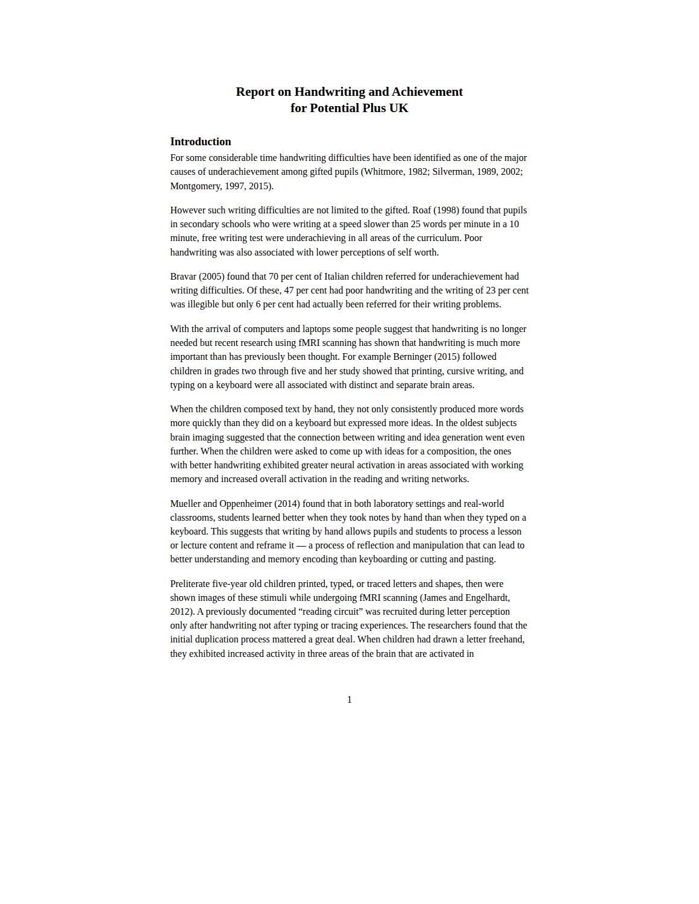Report on Handwriting and Achievement
for Potential Plus UK
Introduction
For some considerable time handwriting difficulties have been identified as one of the major causes of underachievement among gifted pupils (Whitmore, 1982; Silverman, 1989, 2002; Montgomery, 1997, 2015).
However such writing difficulties are not limited to the gifted. Roaf (1998) found that pupils in secondary schools who were writing at a speed slower than 25 words per minute in a 10 minute, free writing test were underachieving in all areas of the curriculum. Poor handwriting was also associated with lower perceptions of self worth.
Bravar (2005) found that 70 per cent of Italian children referred for underachievement had writing difficulties. Of these, 47 per cent had poor handwriting and the writing of 23 per cent was illegible but only 6 per cent had actually been referred for their writing problems.
With the arrival of computers and laptops some people suggest that handwriting is no longer needed but recent research using fMRI scanning has shown that handwriting is much more important than has previously been thought. For example Berninger (2015) followed children in grades two through five and her study showed that printing, cursive writing, and typing on a keyboard were all associated with distinct and separate brain areas.
When the children composed text by hand, they not only consistently produced more words more quickly than they did on a keyboard but expressed more ideas. In the oldest subjects brain imaging suggested that the connection between writing and idea generation went even further. When the children were asked to come up with ideas for a composition, the ones with better handwriting exhibited greater neural activation in areas associated with working memory and increased overall activation in the reading and writing networks.
Mueller and Oppenheimer (2014) found that in both laboratory settings and real-world classrooms, students learned better when they took notes by hand than when they typed on a keyboard. This suggests that writing by hand allows pupils and students to process a lesson or lecture content and reframe it — a process of reflection and manipulation that can lead to better understanding and memory encoding than keyboarding or cutting and pasting.
Preliterate five-year old children printed, typed, or traced letters and shapes, then were shown images of these stimuli while undergoing fMRI scanning (James and Engelhardt, 2012). A previously documented “reading circuit” was recruited during letter perception only after handwriting not after typing or tracing experiences. The researchers found that the initial duplication process mattered a great deal. When children had drawn a letter freehand, they exhibited increased activity in three areas of the brain that are activated in
1